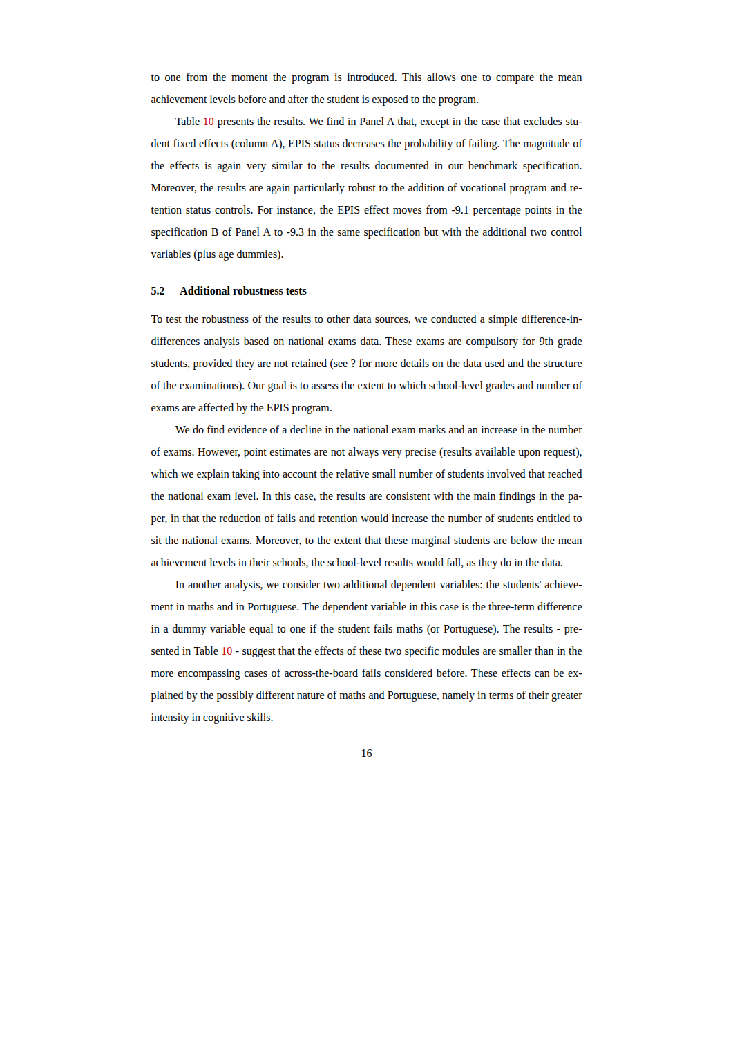to one from the moment the program is introduced. This allows one to compare the mean achievement levels before and after the student is exposed to the program.
Table 10 presents the results. We find in Panel A that, except in the case that excludes student fixed effects (column A), EPIS status decreases the probability of failing. The magnitude of the effects is again very similar to the results documented in our benchmark specification. Moreover, the results are again particularly robust to the addition of vocational program and retention status controls. For instance, the EPIS effect moves from -9.1 percentage points in the specification B of Panel A to -9.3 in the same specification but with the additional two control variables (plus age dummies).
5.2 Additional robustness tests
To test the robustness of the results to other data sources, we conducted a simple difference-in-differences analysis based on national exams data. These exams are compulsory for 9th grade students, provided they are not retained (see ? for more details on the data used and the structure of the examinations). Our goal is to assess the extent to which school-level grades and number of exams are affected by the EPIS program.
We do find evidence of a decline in the national exam marks and an increase in the number of exams. However, point estimates are not always very precise (results available upon request), which we explain taking into account the relative small number of students involved that reached the national exam level. In this case, the results are consistent with the main findings in the paper, in that the reduction of fails and retention would increase the number of students entitled to sit the national exams. Moreover, to the extent that these marginal students are below the mean achievement levels in their schools, the school-level results would fall, as they do in the data.
In another analysis, we consider two additional dependent variables: the students' achievement in maths and in Portuguese. The dependent variable in this case is the three-term difference in a dummy variable equal to one if the student fails maths (or Portuguese). The results - presented in Table 10 - suggest that the effects of these two specific modules are smaller than in the more encompassing cases of across-the-board fails considered before. These effects can be explained by the possibly different nature of maths and Portuguese, namely in terms of their greater intensity in cognitive skills.
16